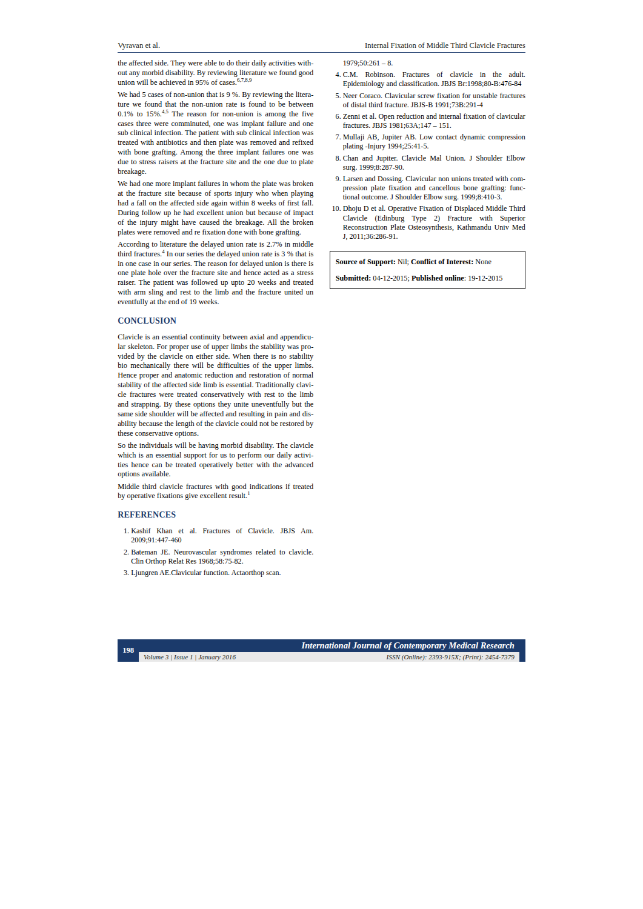Vyravan et al.
Internal Fixation of Middle Third Clavicle Fractures
the affected side. They were able to do their daily activities without any morbid disability. By reviewing literature we found good union will be achieved in 95% of cases.6,7,8,9
We had 5 cases of non-union that is 9 %. By reviewing the literature we found that the non-union rate is found to be between 0.1% to 15%.4,5 The reason for non-union is among the five cases three were comminuted, one was implant failure and one sub clinical infection. The patient with sub clinical infection was treated with antibiotics and then plate was removed and refixed with bone grafting. Among the three implant failures one was due to stress raisers at the fracture site and the one due to plate breakage.
We had one more implant failures in whom the plate was broken at the fracture site because of sports injury who when playing had a fall on the affected side again within 8 weeks of first fall. During follow up he had excellent union but because of impact of the injury might have caused the breakage. All the broken plates were removed and re fixation done with bone grafting.
According to literature the delayed union rate is 2.7% in middle third fractures.4 In our series the delayed union rate is 3 % that is in one case in our series. The reason for delayed union is there is one plate hole over the fracture site and hence acted as a stress raiser. The patient was followed up upto 20 weeks and treated with arm sling and rest to the limb and the fracture united un eventfully at the end of 19 weeks.
CONCLUSION
Clavicle is an essential continuity between axial and appendicular skeleton. For proper use of upper limbs the stability was provided by the clavicle on either side. When there is no stability bio mechanically there will be difficulties of the upper limbs. Hence proper and anatomic reduction and restoration of normal stability of the affected side limb is essential. Traditionally clavicle fractures were treated conservatively with rest to the limb and strapping. By these options they unite uneventfully but the same side shoulder will be affected and resulting in pain and disability because the length of the clavicle could not be restored by these conservative options.
So the individuals will be having morbid disability. The clavicle which is an essential support for us to perform our daily activities hence can be treated operatively better with the advanced options available.
Middle third clavicle fractures with good indications if treated by operative fixations give excellent result.1
REFERENCES
Kashif Khan et al. Fractures of Clavicle. JBJS Am. 2009;91:447-460
Bateman JE. Neurovascular syndromes related to clavicle. Clin Orthop Relat Res 1968;58:75-82.
Ljungren AE.Clavicular function. Actaorthop scan.
1979;50:261 – 8.
C.M. Robinson. Fractures of clavicle in the adult. Epidemiology and classification. JBJS Br:1998;80-B:476-84
Neer Coraco. Clavicular screw fixation for unstable fractures of distal third fracture. JBJS-B 1991;73B:291-4
Zenni et al. Open reduction and internal fixation of clavicular fractures. JBJS 1981;63A;147 – 151.
Mullaji AB, Jupiter AB. Low contact dynamic compression plating -Injury 1994;25:41-5.
Chan and Jupiter. Clavicle Mal Union. J Shoulder Elbow surg. 1999;8:287-90.
Larsen and Dossing. Clavicular non unions treated with compression plate fixation and cancellous bone grafting: functional outcome. J Shoulder Elbow surg. 1999;8:410-3.
Dhoju D et al. Operative Fixation of Displaced Middle Third Clavicle (Edinburg Type 2) Fracture with Superior Reconstruction Plate Osteosynthesis, Kathmandu Univ Med J, 2011;36:286-91.
Source of Support: Nil; Conflict of Interest: None
Submitted: 04-12-2015; Published online: 19-12-2015
198
International Journal of Contemporary Medical Research
Volume 3 | Issue 1 | January 2016
ISSN (Online): 2393-915X; (Print): 2454-7379